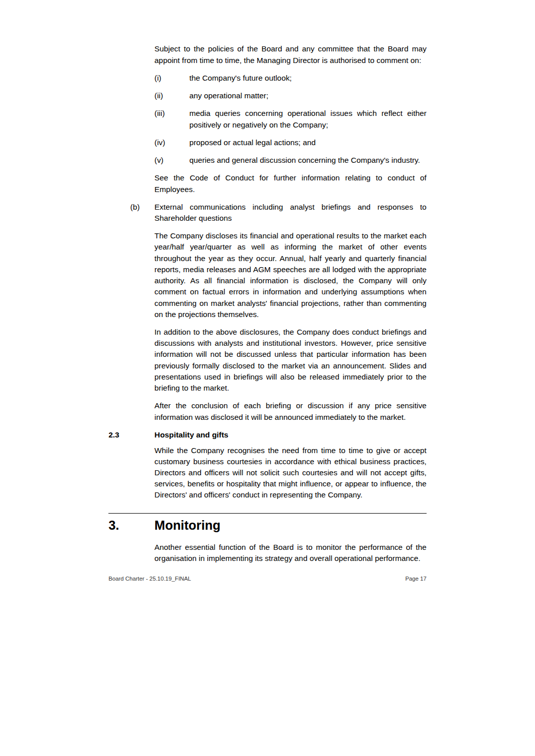Subject to the policies of the Board and any committee that the Board may appoint from time to time, the Managing Director is authorised to comment on:
(i)
the Company's future outlook;
(ii)
any operational matter;
(iii)
media queries concerning operational issues which reflect either positively or negatively on the Company;
(iv)
proposed or actual legal actions; and
(v)
queries and general discussion concerning the Company's industry.
See the Code of Conduct for further information relating to conduct of Employees.
(b)
External communications including analyst briefings and responses to Shareholder questions
The Company discloses its financial and operational results to the market each year/half year/quarter as well as informing the market of other events throughout the year as they occur. Annual, half yearly and quarterly financial reports, media releases and AGM speeches are all lodged with the appropriate authority. As all financial information is disclosed, the Company will only comment on factual errors in information and underlying assumptions when commenting on market analysts' financial projections, rather than commenting on the projections themselves.
In addition to the above disclosures, the Company does conduct briefings and discussions with analysts and institutional investors. However, price sensitive information will not be discussed unless that particular information has been previously formally disclosed to the market via an announcement. Slides and presentations used in briefings will also be released immediately prior to the briefing to the market.
After the conclusion of each briefing or discussion if any price sensitive information was disclosed it will be announced immediately to the market.
2.3
Hospitality and gifts
While the Company recognises the need from time to time to give or accept customary business courtesies in accordance with ethical business practices, Directors and officers will not solicit such courtesies and will not accept gifts, services, benefits or hospitality that might influence, or appear to influence, the Directors' and officers' conduct in representing the Company.
3.
Monitoring
Another essential function of the Board is to monitor the performance of the organisation in implementing its strategy and overall operational performance.
Board Charter - 25.10.19_FINAL
Page 17